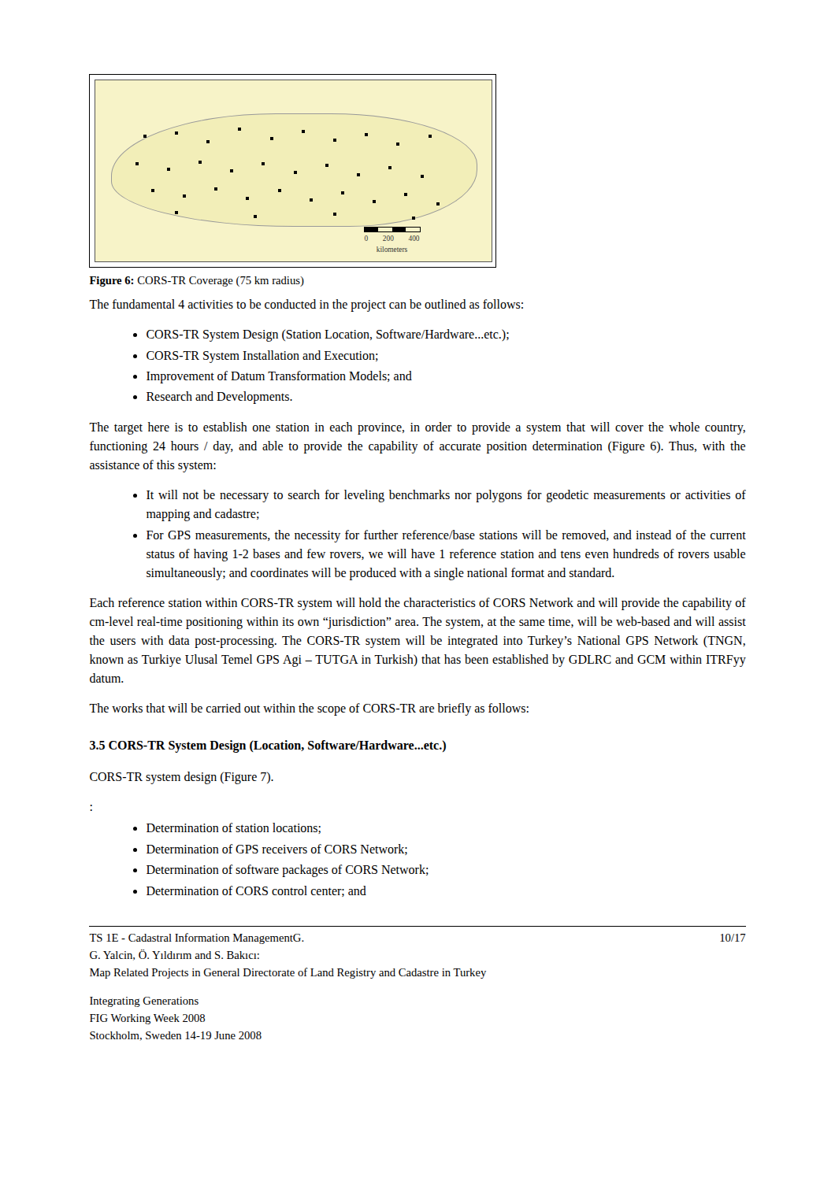0200400
kilometers
Figure 6: CORS-TR Coverage (75 km radius)
The fundamental 4 activities to be conducted in the project can be outlined as follows:
CORS-TR System Design (Station Location, Software/Hardware...etc.);
CORS-TR System Installation and Execution;
Improvement of Datum Transformation Models; and
Research and Developments.
The target here is to establish one station in each province, in order to provide a system that will cover the whole country, functioning 24 hours / day, and able to provide the capability of accurate position determination (Figure 6). Thus, with the assistance of this system:
It will not be necessary to search for leveling benchmarks nor polygons for geodetic measurements or activities of mapping and cadastre;
For GPS measurements, the necessity for further reference/base stations will be removed, and instead of the current status of having 1-2 bases and few rovers, we will have 1 reference station and tens even hundreds of rovers usable simultaneously; and coordinates will be produced with a single national format and standard.
Each reference station within CORS-TR system will hold the characteristics of CORS Network and will provide the capability of cm-level real-time positioning within its own “jurisdiction” area. The system, at the same time, will be web-based and will assist the users with data post-processing. The CORS-TR system will be integrated into Turkey’s National GPS Network (TNGN, known as Turkiye Ulusal Temel GPS Agi – TUTGA in Turkish) that has been established by GDLRC and GCM within ITRFyy datum.
The works that will be carried out within the scope of CORS-TR are briefly as follows:
3.5 CORS-TR System Design (Location, Software/Hardware...etc.)
CORS-TR system design (Figure 7).
:
Determination of station locations;
Determination of GPS receivers of CORS Network;
Determination of software packages of CORS Network;
Determination of CORS control center; and
10/17
TS 1E - Cadastral Information ManagementG.
G. Yalcin, Ö. Yıldırım and S. Bakıcı:
Map Related Projects in General Directorate of Land Registry and Cadastre in Turkey
Integrating Generations
FIG Working Week 2008
Stockholm, Sweden 14-19 June 2008